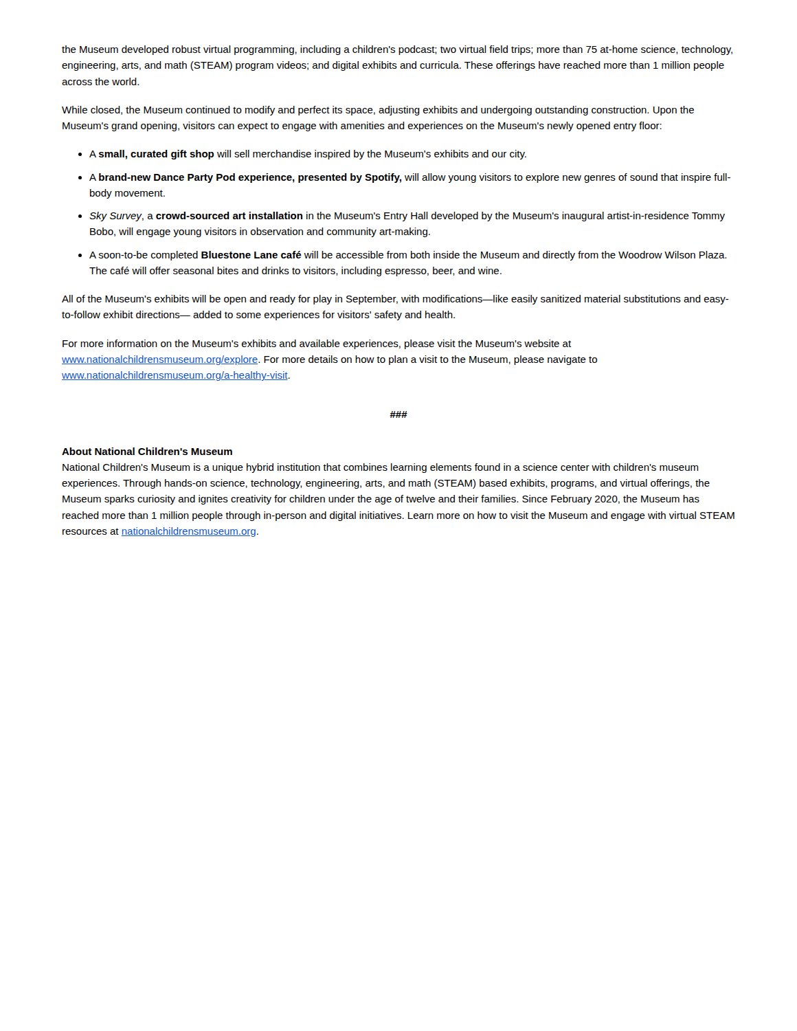the Museum developed robust virtual programming, including a children's podcast; two virtual field trips; more than 75 at-home science, technology, engineering, arts, and math (STEAM) program videos; and digital exhibits and curricula. These offerings have reached more than 1 million people across the world.
While closed, the Museum continued to modify and perfect its space, adjusting exhibits and undergoing outstanding construction. Upon the Museum's grand opening, visitors can expect to engage with amenities and experiences on the Museum's newly opened entry floor:
A small, curated gift shop will sell merchandise inspired by the Museum's exhibits and our city.
A brand-new Dance Party Pod experience, presented by Spotify, will allow young visitors to explore new genres of sound that inspire full-body movement.
Sky Survey, a crowd-sourced art installation in the Museum's Entry Hall developed by the Museum's inaugural artist-in-residence Tommy Bobo, will engage young visitors in observation and community art-making.
A soon-to-be completed Bluestone Lane café will be accessible from both inside the Museum and directly from the Woodrow Wilson Plaza. The café will offer seasonal bites and drinks to visitors, including espresso, beer, and wine.
All of the Museum's exhibits will be open and ready for play in September, with modifications—like easily sanitized material substitutions and easy-to-follow exhibit directions— added to some experiences for visitors' safety and health.
For more information on the Museum's exhibits and available experiences, please visit the Museum's website at www.nationalchildrensmuseum.org/explore. For more details on how to plan a visit to the Museum, please navigate to www.nationalchildrensmuseum.org/a-healthy-visit.
###
About National Children's Museum
National Children's Museum is a unique hybrid institution that combines learning elements found in a science center with children's museum experiences. Through hands-on science, technology, engineering, arts, and math (STEAM) based exhibits, programs, and virtual offerings, the Museum sparks curiosity and ignites creativity for children under the age of twelve and their families. Since February 2020, the Museum has reached more than 1 million people through in-person and digital initiatives. Learn more on how to visit the Museum and engage with virtual STEAM resources at nationalchildrensmuseum.org.